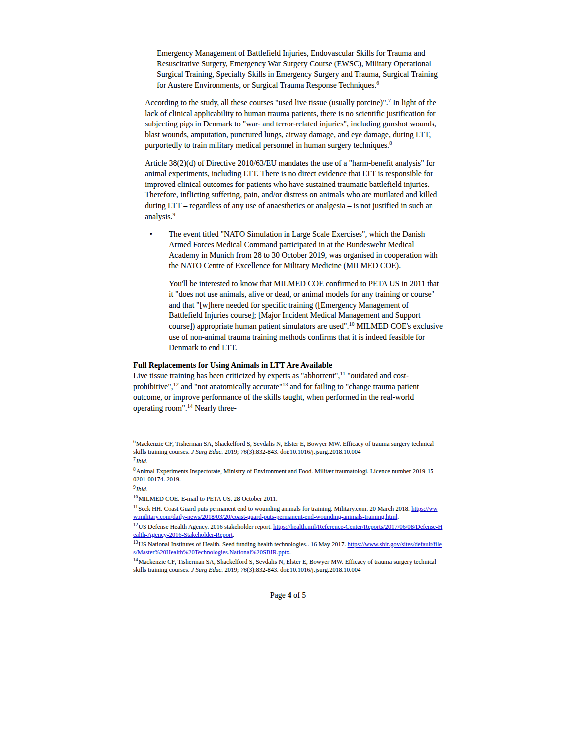Emergency Management of Battlefield Injuries, Endovascular Skills for Trauma and Resuscitative Surgery, Emergency War Surgery Course (EWSC), Military Operational Surgical Training, Specialty Skills in Emergency Surgery and Trauma, Surgical Training for Austere Environments, or Surgical Trauma Response Techniques.6
According to the study, all these courses "used live tissue (usually porcine)".7 In light of the lack of clinical applicability to human trauma patients, there is no scientific justification for subjecting pigs in Denmark to "war- and terror-related injuries", including gunshot wounds, blast wounds, amputation, punctured lungs, airway damage, and eye damage, during LTT, purportedly to train military medical personnel in human surgery techniques.8
Article 38(2)(d) of Directive 2010/63/EU mandates the use of a "harm-benefit analysis" for animal experiments, including LTT. There is no direct evidence that LTT is responsible for improved clinical outcomes for patients who have sustained traumatic battlefield injuries. Therefore, inflicting suffering, pain, and/or distress on animals who are mutilated and killed during LTT – regardless of any use of anaesthetics or analgesia – is not justified in such an analysis.9
The event titled "NATO Simulation in Large Scale Exercises", which the Danish Armed Forces Medical Command participated in at the Bundeswehr Medical Academy in Munich from 28 to 30 October 2019, was organised in cooperation with the NATO Centre of Excellence for Military Medicine (MILMED COE).
You'll be interested to know that MILMED COE confirmed to PETA US in 2011 that it "does not use animals, alive or dead, or animal models for any training or course" and that "[w]here needed for specific training ([Emergency Management of Battlefield Injuries course]; [Major Incident Medical Management and Support course]) appropriate human patient simulators are used".10 MILMED COE's exclusive use of non-animal trauma training methods confirms that it is indeed feasible for Denmark to end LTT.
Full Replacements for Using Animals in LTT Are Available
Live tissue training has been criticized by experts as "abhorrent",11 "outdated and cost-prohibitive",12 and "not anatomically accurate"13 and for failing to "change trauma patient outcome, or improve performance of the skills taught, when performed in the real-world operating room".14 Nearly three-
Mackenzie CF, Tisherman SA, Shackelford S, Sevdalis N, Elster E, Bowyer MW. Efficacy of trauma surgery technical skills training courses. J Surg Educ. 2019; 76(3):832-843. doi:10.1016/j.jsurg.2018.10.004
Ibid.
Animal Experiments Inspectorate, Ministry of Environment and Food. Militær traumatologi. Licence number 2019-15-0201-00174. 2019.
Ibid.
MILMED COE. E-mail to PETA US. 28 October 2011.
Seck HH. Coast Guard puts permanent end to wounding animals for training. Military.com. 20 March 2018. https://www.military.com/daily-news/2018/03/20/coast-guard-puts-permanent-end-wounding-animals-training.html.
US Defense Health Agency. 2016 stakeholder report. https://health.mil/Reference-Center/Reports/2017/06/08/Defense-Health-Agency-2016-Stakeholder-Report.
US National Institutes of Health. Seed funding health technologies.. 16 May 2017. https://www.sbir.gov/sites/default/files/Master%20Health%20Technologies.National%20SBIR.pptx.
Mackenzie CF, Tisherman SA, Shackelford S, Sevdalis N, Elster E, Bowyer MW. Efficacy of trauma surgery technical skills training courses. J Surg Educ. 2019; 76(3):832-843. doi:10.1016/j.jsurg.2018.10.004
Page 4 of 5